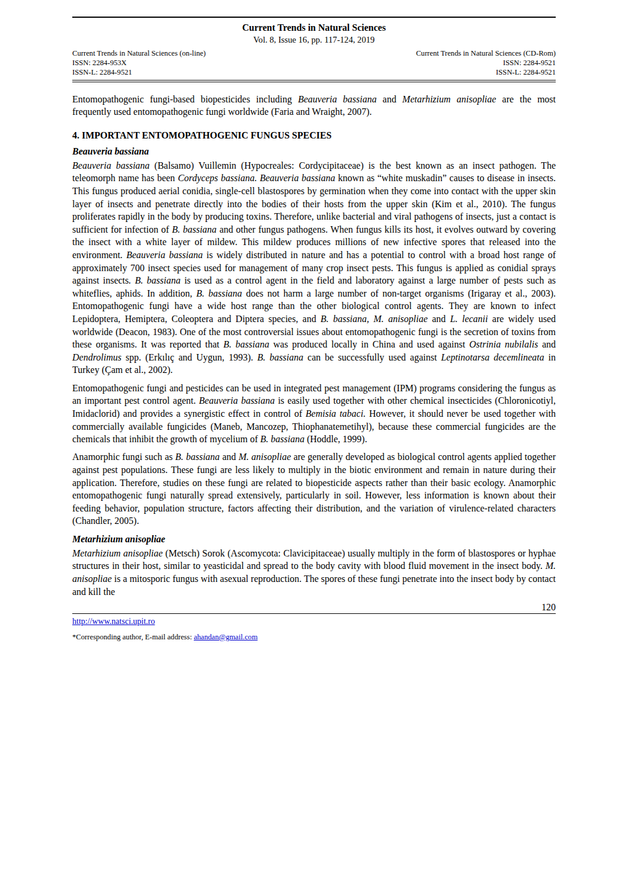Current Trends in Natural Sciences
Vol. 8, Issue 16, pp. 117-124, 2019
| Current Trends in Natural Sciences (on-line) | Current Trends in Natural Sciences (CD-Rom) |
| ISSN: 2284-953X | ISSN: 2284-9521 |
| ISSN-L: 2284-9521 | ISSN-L: 2284-9521 |
Entomopathogenic fungi-based biopesticides including Beauveria bassiana and Metarhizium anisopliae are the most frequently used entomopathogenic fungi worldwide (Faria and Wraight, 2007).
4. Important entomopathogenic fungus species
Beauveria bassiana
Beauveria bassiana (Balsamo) Vuillemin (Hypocreales: Cordycipitaceae) is the best known as an insect pathogen. The teleomorph name has been Cordyceps bassiana. Beauveria bassiana known as “white muskadin” causes to disease in insects. This fungus produced aerial conidia, single-cell blastospores by germination when they come into contact with the upper skin layer of insects and penetrate directly into the bodies of their hosts from the upper skin (Kim et al., 2010). The fungus proliferates rapidly in the body by producing toxins. Therefore, unlike bacterial and viral pathogens of insects, just a contact is sufficient for infection of B. bassiana and other fungus pathogens. When fungus kills its host, it evolves outward by covering the insect with a white layer of mildew. This mildew produces millions of new infective spores that released into the environment. Beauveria bassiana is widely distributed in nature and has a potential to control with a broad host range of approximately 700 insect species used for management of many crop insect pests. This fungus is applied as conidial sprays against insects. B. bassiana is used as a control agent in the field and laboratory against a large number of pests such as whiteflies, aphids. In addition, B. bassiana does not harm a large number of non-target organisms (Irigaray et al., 2003). Entomopathogenic fungi have a wide host range than the other biological control agents. They are known to infect Lepidoptera, Hemiptera, Coleoptera and Diptera species, and B. bassiana, M. anisopliae and L. lecanii are widely used worldwide (Deacon, 1983). One of the most controversial issues about entomopathogenic fungi is the secretion of toxins from these organisms. It was reported that B. bassiana was produced locally in China and used against Ostrinia nubilalis and Dendrolimus spp. (Erkılıç and Uygun, 1993). B. bassiana can be successfully used against Leptinotarsa decemlineata in Turkey (Çam et al., 2002).
Entomopathogenic fungi and pesticides can be used in integrated pest management (IPM) programs considering the fungus as an important pest control agent. Beauveria bassiana is easily used together with other chemical insecticides (Chloronicotiyl, Imidaclorid) and provides a synergistic effect in control of Bemisia tabaci. However, it should never be used together with commercially available fungicides (Maneb, Mancozep, Thiophanatemetihyl), because these commercial fungicides are the chemicals that inhibit the growth of mycelium of B. bassiana (Hoddle, 1999).
Anamorphic fungi such as B. bassiana and M. anisopliae are generally developed as biological control agents applied together against pest populations. These fungi are less likely to multiply in the biotic environment and remain in nature during their application. Therefore, studies on these fungi are related to biopesticide aspects rather than their basic ecology. Anamorphic entomopathogenic fungi naturally spread extensively, particularly in soil. However, less information is known about their feeding behavior, population structure, factors affecting their distribution, and the variation of virulence-related characters (Chandler, 2005).
Metarhizium anisopliae
Metarhizium anisopliae (Metsch) Sorok (Ascomycota: Clavicipitaceae) usually multiply in the form of blastospores or hyphae structures in their host, similar to yeasticidal and spread to the body cavity with blood fluid movement in the insect body. M. anisopliae is a mitosporic fungus with asexual reproduction. The spores of these fungi penetrate into the insect body by contact and kill the
120
http://www.natsci.upit.ro
*Corresponding author, E-mail address: ahandan@gmail.com